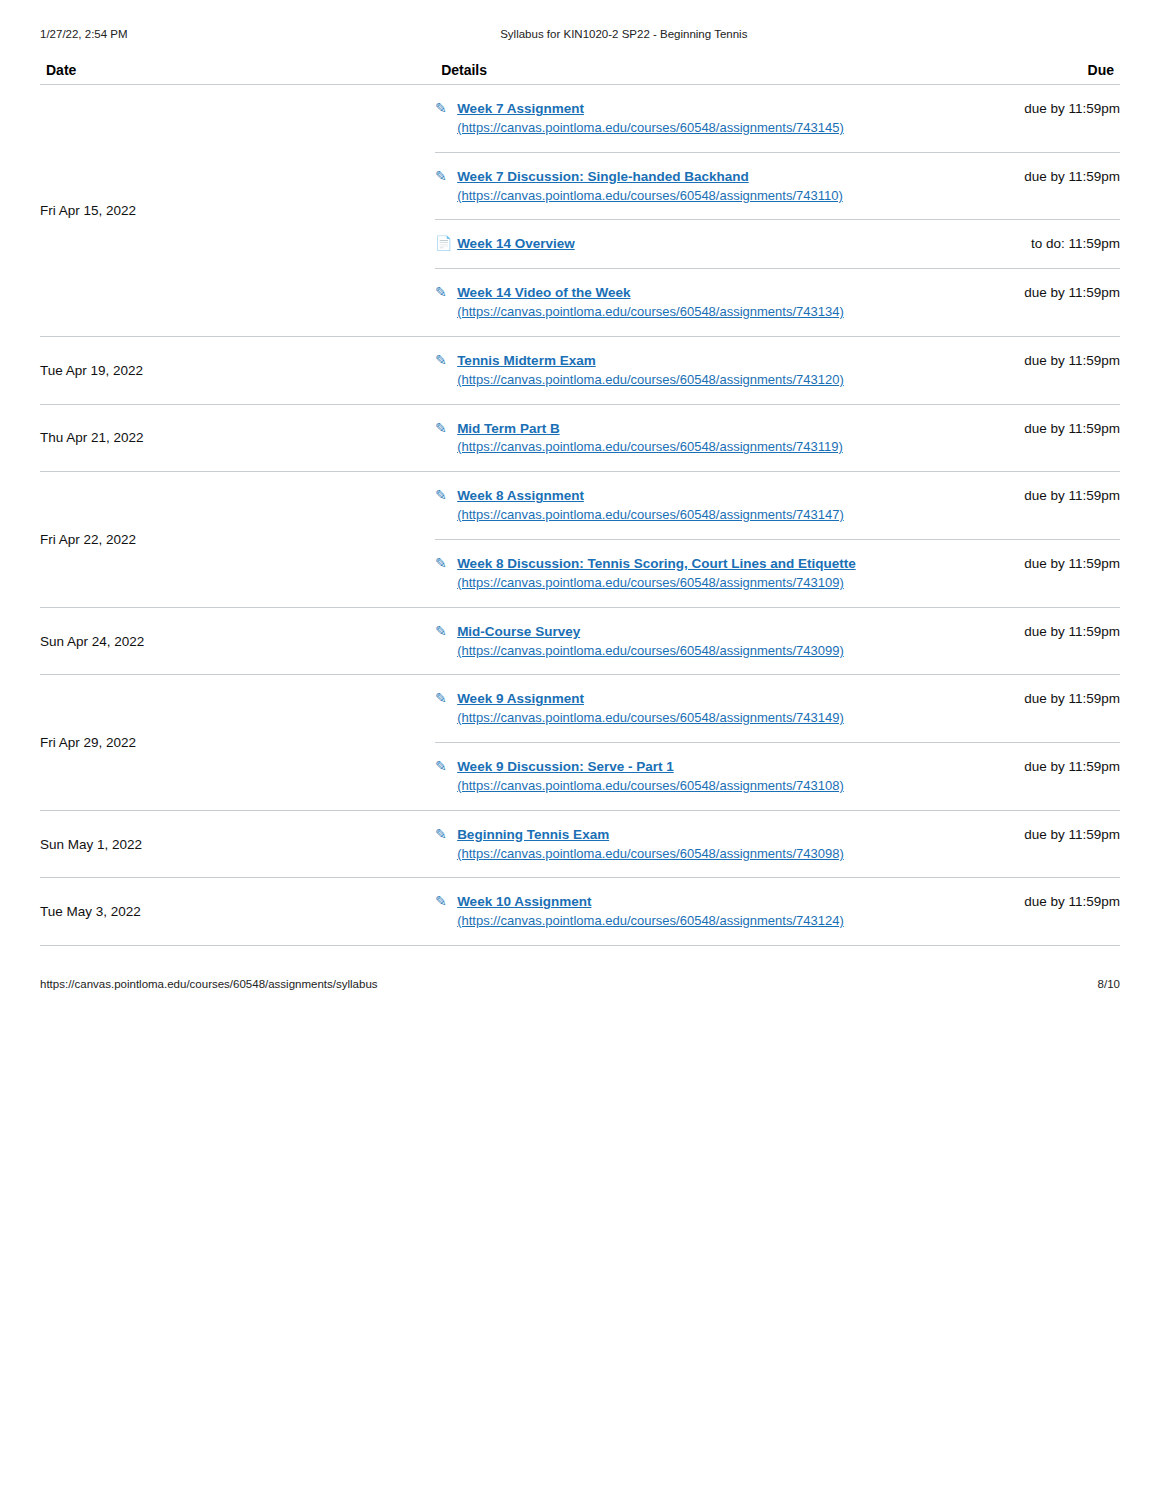1/27/22, 2:54 PM
Syllabus for KIN1020-2 SP22 - Beginning Tennis
| Date | Details | Due |
| --- | --- | --- |
| Fri Apr 15, 2022 | ✎ Week 7 Assignment (https://canvas.pointloma.edu/courses/60548/assignments/743145) due by 11:59pm ✎ Week 7 Discussion: Single-handed Backhand (https://canvas.pointloma.edu/courses/60548/assignments/743110) due by 11:59pm 📄 Week 14 Overview to do: 11:59pm ✎ Week 14 Video of the Week (https://canvas.pointloma.edu/courses/60548/assignments/743134) due by 11:59pm |
| Tue Apr 19, 2022 | ✎ Tennis Midterm Exam (https://canvas.pointloma.edu/courses/60548/assignments/743120) due by 11:59pm |
| Thu Apr 21, 2022 | ✎ Mid Term Part B (https://canvas.pointloma.edu/courses/60548/assignments/743119) due by 11:59pm |
| Fri Apr 22, 2022 | ✎ Week 8 Assignment (https://canvas.pointloma.edu/courses/60548/assignments/743147) due by 11:59pm ✎ Week 8 Discussion: Tennis Scoring, Court Lines and Etiquette (https://canvas.pointloma.edu/courses/60548/assignments/743109) due by 11:59pm |
| Sun Apr 24, 2022 | ✎ Mid-Course Survey (https://canvas.pointloma.edu/courses/60548/assignments/743099) due by 11:59pm |
| Fri Apr 29, 2022 | ✎ Week 9 Assignment (https://canvas.pointloma.edu/courses/60548/assignments/743149) due by 11:59pm ✎ Week 9 Discussion: Serve - Part 1 (https://canvas.pointloma.edu/courses/60548/assignments/743108) due by 11:59pm |
| Sun May 1, 2022 | ✎ Beginning Tennis Exam (https://canvas.pointloma.edu/courses/60548/assignments/743098) due by 11:59pm |
| Tue May 3, 2022 | ✎ Week 10 Assignment (https://canvas.pointloma.edu/courses/60548/assignments/743124) due by 11:59pm |
https://canvas.pointloma.edu/courses/60548/assignments/syllabus
8/10